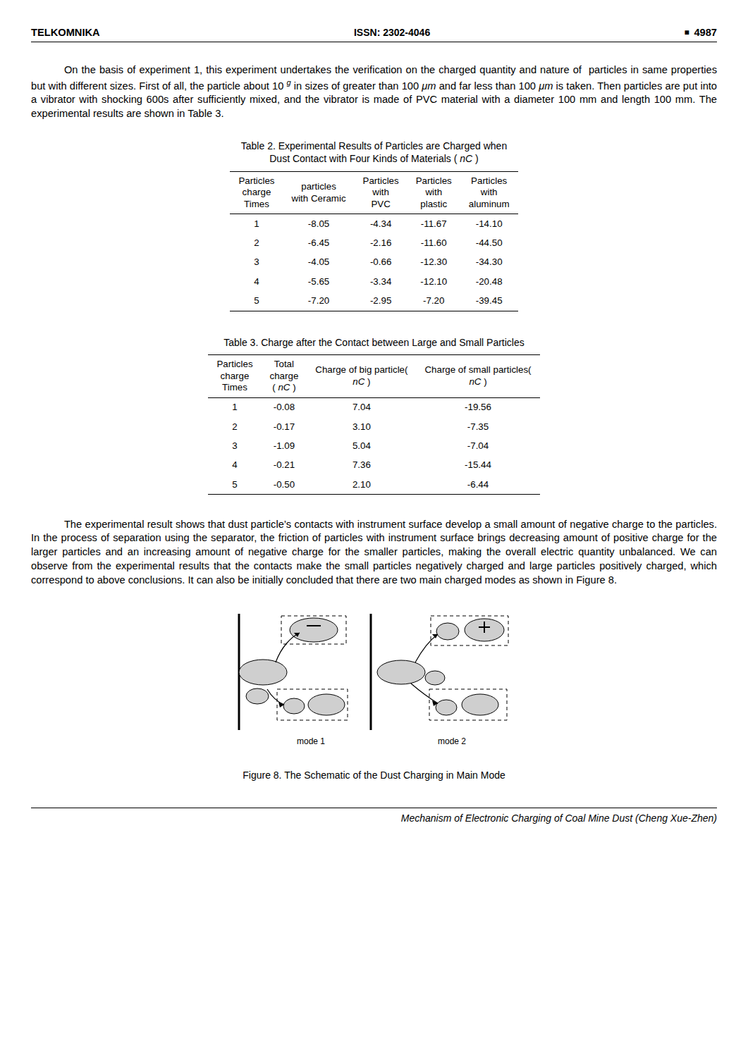TELKOMNIKA
ISSN: 2302-4046
4987
On the basis of experiment 1, this experiment undertakes the verification on the charged quantity and nature of particles in same properties but with different sizes. First of all, the particle about 10 g in sizes of greater than 100 μm and far less than 100 μm is taken. Then particles are put into a vibrator with shocking 600s after sufficiently mixed, and the vibrator is made of PVC material with a diameter 100 mm and length 100 mm. The experimental results are shown in Table 3.
Table 2. Experimental Results of Particles are Charged when Dust Contact with Four Kinds of Materials ( nC )
| Particles charge Times | particles with Ceramic | Particles with PVC | Particles with plastic | Particles with aluminum |
| --- | --- | --- | --- | --- |
| 1 | -8.05 | -4.34 | -11.67 | -14.10 |
| 2 | -6.45 | -2.16 | -11.60 | -44.50 |
| 3 | -4.05 | -0.66 | -12.30 | -34.30 |
| 4 | -5.65 | -3.34 | -12.10 | -20.48 |
| 5 | -7.20 | -2.95 | -7.20 | -39.45 |
Table 3. Charge after the Contact between Large and Small Particles
| Particles charge Times | Total charge ( nC ) | Charge of big particle( nC ) | Charge of small particles( nC ) |
| --- | --- | --- | --- |
| 1 | -0.08 | 7.04 | -19.56 |
| 2 | -0.17 | 3.10 | -7.35 |
| 3 | -1.09 | 5.04 | -7.04 |
| 4 | -0.21 | 7.36 | -15.44 |
| 5 | -0.50 | 2.10 | -6.44 |
The experimental result shows that dust particle’s contacts with instrument surface develop a small amount of negative charge to the particles. In the process of separation using the separator, the friction of particles with instrument surface brings decreasing amount of positive charge for the larger particles and an increasing amount of negative charge for the smaller particles, making the overall electric quantity unbalanced. We can observe from the experimental results that the contacts make the small particles negatively charged and large particles positively charged, which correspond to above conclusions. It can also be initially concluded that there are two main charged modes as shown in Figure 8.
mode 1 mode 2
Figure 8. The Schematic of the Dust Charging in Main Mode
Mechanism of Electronic Charging of Coal Mine Dust (Cheng Xue-Zhen)